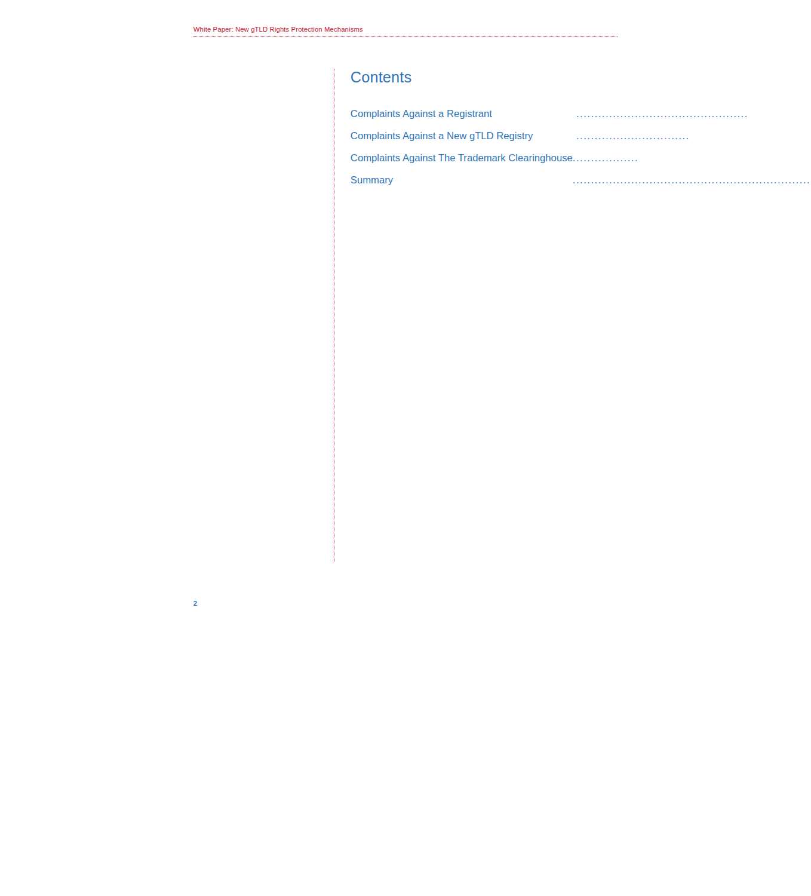White Paper: New gTLD Rights Protection Mechanisms
Contents
| Complaints Against a Registrant | ............................................... | 3 |
| Complaints Against a New gTLD Registry | ............................... | 4 |
| Complaints Against The Trademark Clearinghouse | .................. | 7 |
| Summary | ..................................................................... | 7 |
2